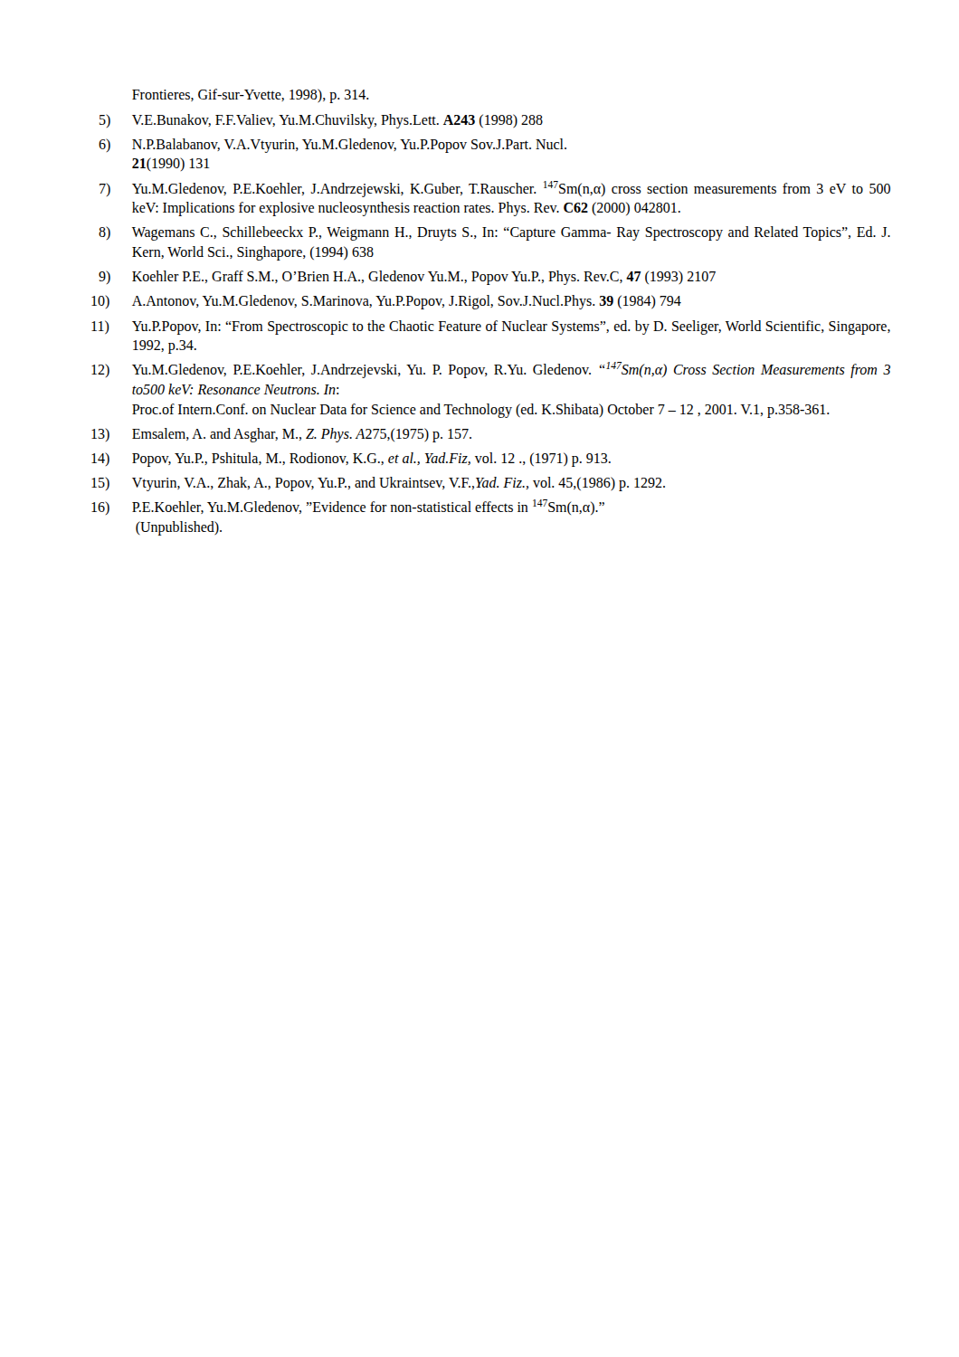Frontieres, Gif-sur-Yvette, 1998), p. 314.
V.E.Bunakov, F.F.Valiev, Yu.M.Chuvilsky, Phys.Lett. A243 (1998) 288
N.P.Balabanov, V.A.Vtyurin, Yu.M.Gledenov, Yu.P.Popov Sov.J.Part. Nucl.
21(1990) 131
Yu.M.Gledenov, P.E.Koehler, J.Andrzejewski, K.Guber, T.Rauscher. 147Sm(n,α) cross section measurements from 3 eV to 500 keV: Implications for explosive nucleosynthesis reaction rates. Phys. Rev. C62 (2000) 042801.
Wagemans C., Schillebeeckx P., Weigmann H., Druyts S., In: “Capture Gamma- Ray Spectroscopy and Related Topics”, Ed. J. Kern, World Sci., Singhapore, (1994) 638
Koehler P.E., Graff S.M., O’Brien H.A., Gledenov Yu.M., Popov Yu.P., Phys. Rev.C, 47 (1993) 2107
A.Antonov, Yu.M.Gledenov, S.Marinova, Yu.P.Popov, J.Rigol, Sov.J.Nucl.Phys. 39 (1984) 794
Yu.P.Popov, In: “From Spectroscopic to the Chaotic Feature of Nuclear Systems”, ed. by D. Seeliger, World Scientific, Singapore, 1992, p.34.
Yu.M.Gledenov, P.E.Koehler, J.Andrzejevski, Yu. P. Popov, R.Yu. Gledenov. “147Sm(n,α) Cross Section Measurements from 3 to500 keV: Resonance Neutrons. In: Proc.of Intern.Conf. on Nuclear Data for Science and Technology (ed. K.Shibata) October 7 – 12 , 2001. V.1, p.358-361.
Emsalem, A. and Asghar, M., Z. Phys. A275,(1975) p. 157.
Popov, Yu.P., Pshitula, M., Rodionov, K.G., et al., Yad.Fiz, vol. 12 ., (1971) p. 913.
Vtyurin, V.A., Zhak, A., Popov, Yu.P., and Ukraintsev, V.F.,Yad. Fiz., vol. 45,(1986) p. 1292.
P.E.Koehler, Yu.M.Gledenov, ”Evidence for non-statistical effects in 147Sm(n,α).” (Unpublished).